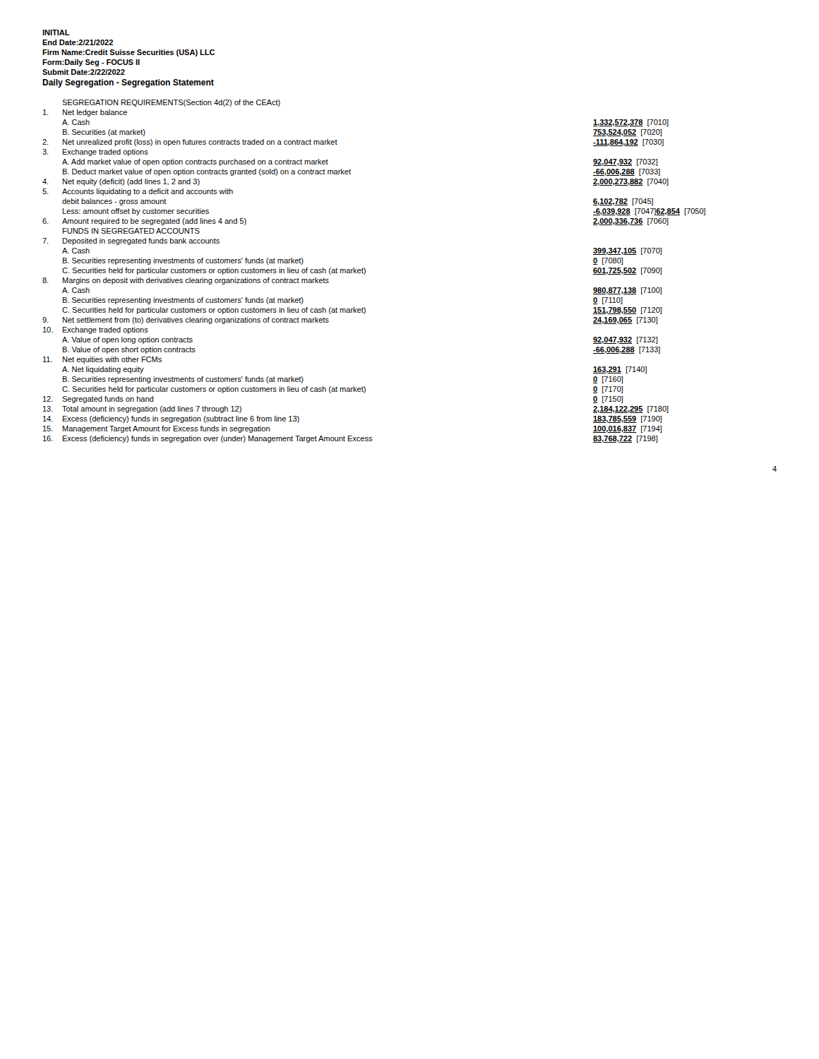INITIAL
End Date:2/21/2022
Firm Name:Credit Suisse Securities (USA) LLC
Form:Daily Seg - FOCUS II
Submit Date:2/22/2022
Daily Segregation - Segregation Statement
| | SEGREGATION REQUIREMENTS(Section 4d(2) of the CEAct) | |
| 1. | Net ledger balance | |
| | A. Cash | 1,332,572,378 [7010] |
| | B. Securities (at market) | 753,524,052 [7020] |
| 2. | Net unrealized profit (loss) in open futures contracts traded on a contract market | -111,864,192 [7030] |
| 3. | Exchange traded options | |
| | A. Add market value of open option contracts purchased on a contract market | 92,047,932 [7032] |
| | B. Deduct market value of open option contracts granted (sold) on a contract market | -66,006,288 [7033] |
| 4. | Net equity (deficit) (add lines 1, 2 and 3) | 2,000,273,882 [7040] |
| 5. | Accounts liquidating to a deficit and accounts with | |
| | debit balances - gross amount | 6,102,782 [7045] |
| | Less: amount offset by customer securities | -6,039,928 [7047] 62,854 [7050] |
| 6. | Amount required to be segregated (add lines 4 and 5) | 2,000,336,736 [7060] |
| | FUNDS IN SEGREGATED ACCOUNTS | |
| 7. | Deposited in segregated funds bank accounts | |
| | A. Cash | 399,347,105 [7070] |
| | B. Securities representing investments of customers' funds (at market) | 0 [7080] |
| | C. Securities held for particular customers or option customers in lieu of cash (at market) | 601,725,502 [7090] |
| 8. | Margins on deposit with derivatives clearing organizations of contract markets | |
| | A. Cash | 980,877,138 [7100] |
| | B. Securities representing investments of customers' funds (at market) | 0 [7110] |
| | C. Securities held for particular customers or option customers in lieu of cash (at market) | 151,798,550 [7120] |
| 9. | Net settlement from (to) derivatives clearing organizations of contract markets | 24,169,065 [7130] |
| 10. | Exchange traded options | |
| | A. Value of open long option contracts | 92,047,932 [7132] |
| | B. Value of open short option contracts | -66,006,288 [7133] |
| 11. | Net equities with other FCMs | |
| | A. Net liquidating equity | 163,291 [7140] |
| | B. Securities representing investments of customers' funds (at market) | 0 [7160] |
| | C. Securities held for particular customers or option customers in lieu of cash (at market) | 0 [7170] |
| 12. | Segregated funds on hand | 0 [7150] |
| 13. | Total amount in segregation (add lines 7 through 12) | 2,184,122,295 [7180] |
| 14. | Excess (deficiency) funds in segregation (subtract line 6 from line 13) | 183,785,559 [7190] |
| 15. | Management Target Amount for Excess funds in segregation | 100,016,837 [7194] |
| 16. | Excess (deficiency) funds in segregation over (under) Management Target Amount Excess | 83,768,722 [7198] |
4